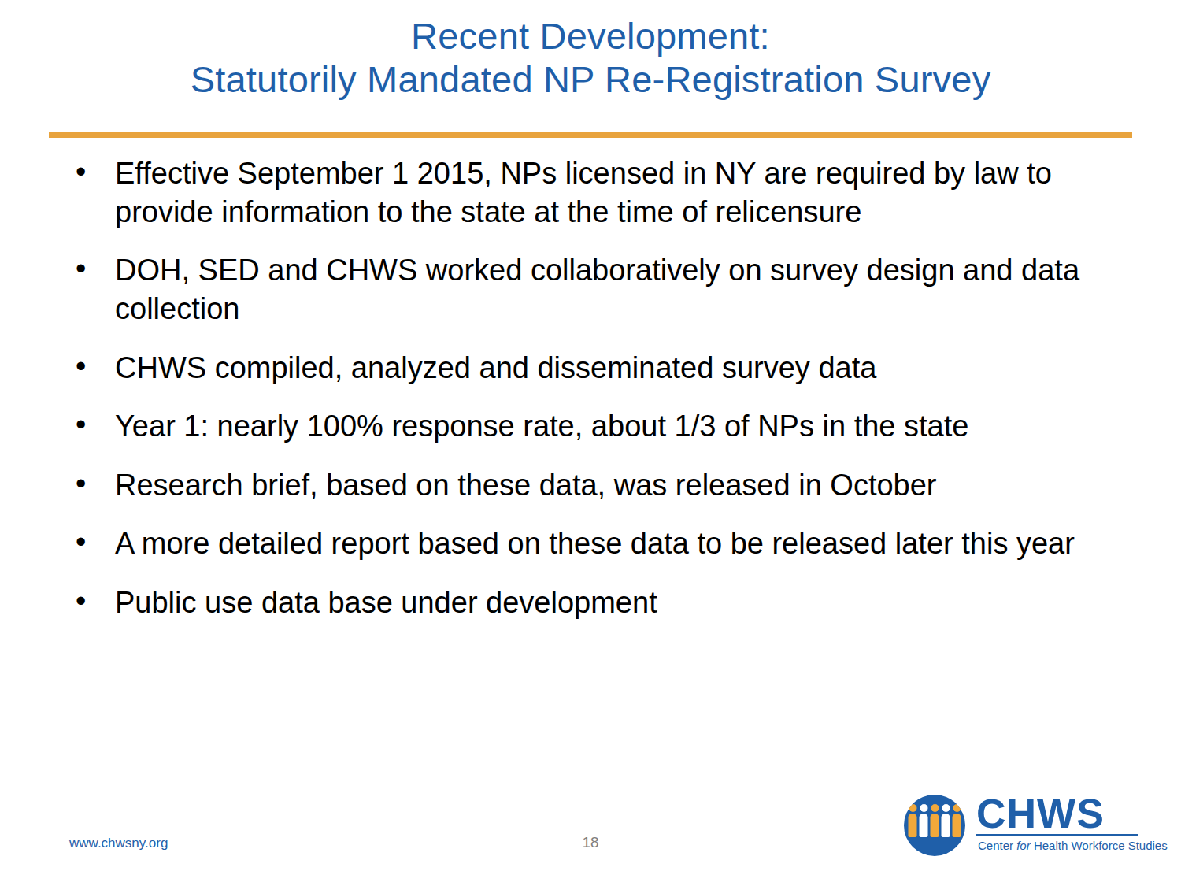Recent Development:
Statutorily Mandated NP Re-Registration Survey
Effective September 1 2015, NPs licensed in NY are required by law to provide information to the state at the time of relicensure
DOH, SED and CHWS worked collaboratively on survey design and data collection
CHWS compiled, analyzed and disseminated survey data
Year 1: nearly 100% response rate, about 1/3 of NPs in the state
Research brief, based on these data, was released in October
A more detailed report based on these data to be released later this year
Public use data base under development
www.chwsny.org
18
CHWS
Center for Health Workforce Studies